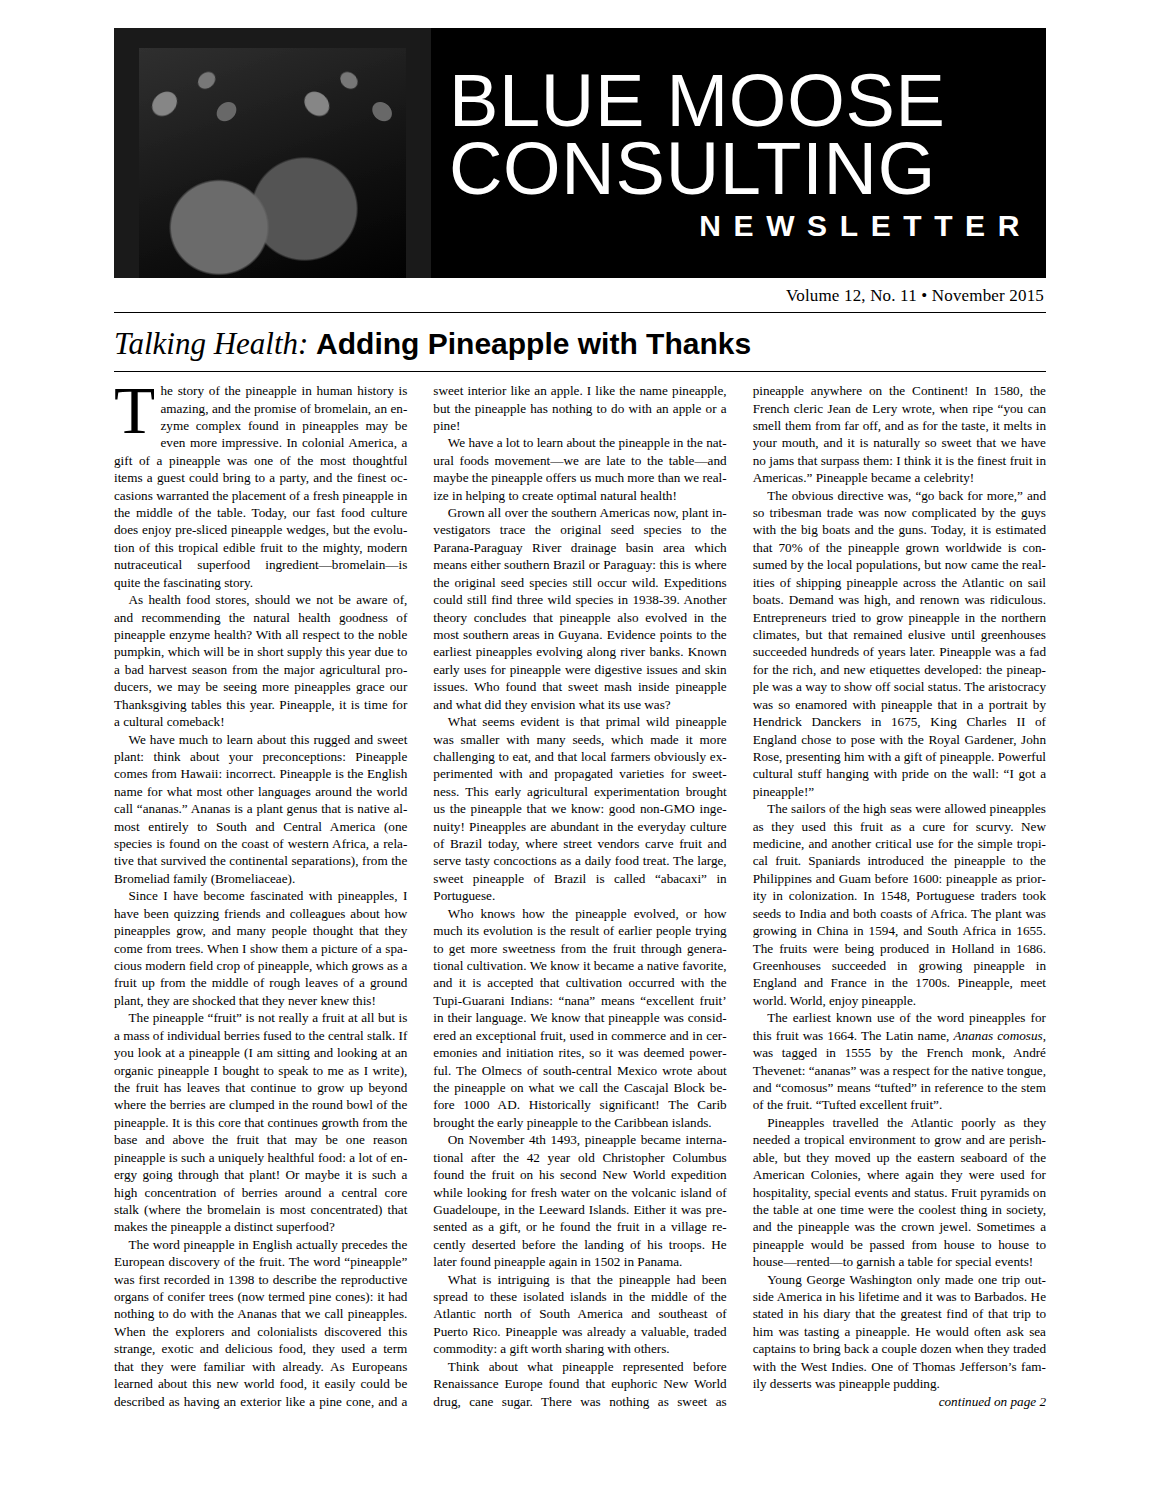Blue Moose Consulting
Newsletter
Volume 12, No. 11 • November 2015
Talking Health: Adding Pineapple with Thanks
The story of the pineapple in human history is amazing, and the promise of bromelain, an enzyme complex found in pineapples may be even more impressive. In colonial America, a gift of a pineapple was one of the most thoughtful items a guest could bring to a party, and the finest occasions warranted the placement of a fresh pineapple in the middle of the table. Today, our fast food culture does enjoy pre-sliced pineapple wedges, but the evolution of this tropical edible fruit to the mighty, modern nutraceutical superfood ingredient—bromelain—is quite the fascinating story.
As health food stores, should we not be aware of, and recommending the natural health goodness of pineapple enzyme health? With all respect to the noble pumpkin, which will be in short supply this year due to a bad harvest season from the major agricultural producers, we may be seeing more pineapples grace our Thanksgiving tables this year. Pineapple, it is time for a cultural comeback!
We have much to learn about this rugged and sweet plant: think about your preconceptions: Pineapple comes from Hawaii: incorrect. Pineapple is the English name for what most other languages around the world call “ananas.” Ananas is a plant genus that is native almost entirely to South and Central America (one species is found on the coast of western Africa, a relative that survived the continental separations), from the Bromeliad family (Bromeliaceae).
Since I have become fascinated with pineapples, I have been quizzing friends and colleagues about how pineapples grow, and many people thought that they come from trees. When I show them a picture of a spacious modern field crop of pineapple, which grows as a fruit up from the middle of rough leaves of a ground plant, they are shocked that they never knew this!
The pineapple “fruit” is not really a fruit at all but is a mass of individual berries fused to the central stalk. If you look at a pineapple (I am sitting and looking at an organic pineapple I bought to speak to me as I write), the fruit has leaves that continue to grow up beyond where the berries are clumped in the round bowl of the pineapple. It is this core that continues growth from the base and above the fruit that may be one reason pineapple is such a uniquely healthful food: a lot of energy going through that plant! Or maybe it is such a high concentration of berries around a central core stalk (where the bromelain is most concentrated) that makes the pineapple a distinct superfood?
The word pineapple in English actually precedes the European discovery of the fruit. The word “pineapple” was first recorded in 1398 to describe the reproductive organs of conifer trees (now termed pine cones): it had nothing to do with the Ananas that we call pineapples. When the explorers and colonialists discovered this strange, exotic and delicious food, they used a term that they were familiar with already. As Europeans learned about this new world food, it easily could be described as having an exterior like a pine cone, and a sweet interior like an apple. I like the name pineapple, but the pineapple has nothing to do with an apple or a pine!
We have a lot to learn about the pineapple in the natural foods movement—we are late to the table—and maybe the pineapple offers us much more than we realize in helping to create optimal natural health!
Grown all over the southern Americas now, plant investigators trace the original seed species to the Parana-Paraguay River drainage basin area which means either southern Brazil or Paraguay: this is where the original seed species still occur wild. Expeditions could still find three wild species in 1938-39. Another theory concludes that pineapple also evolved in the most southern areas in Guyana. Evidence points to the earliest pineapples evolving along river banks. Known early uses for pineapple were digestive issues and skin issues. Who found that sweet mash inside pineapple and what did they envision what its use was?
What seems evident is that primal wild pineapple was smaller with many seeds, which made it more challenging to eat, and that local farmers obviously experimented with and propagated varieties for sweetness. This early agricultural experimentation brought us the pineapple that we know: good non-GMO ingenuity! Pineapples are abundant in the everyday culture of Brazil today, where street vendors carve fruit and serve tasty concoctions as a daily food treat. The large, sweet pineapple of Brazil is called “abacaxi” in Portuguese.
Who knows how the pineapple evolved, or how much its evolution is the result of earlier people trying to get more sweetness from the fruit through generational cultivation. We know it became a native favorite, and it is accepted that cultivation occurred with the Tupi-Guarani Indians: “nana” means “excellent fruit’ in their language. We know that pineapple was considered an exceptional fruit, used in commerce and in ceremonies and initiation rites, so it was deemed powerful. The Olmecs of south-central Mexico wrote about the pineapple on what we call the Cascajal Block before 1000 AD. Historically significant! The Carib brought the early pineapple to the Caribbean islands.
On November 4th 1493, pineapple became international after the 42 year old Christopher Columbus found the fruit on his second New World expedition while looking for fresh water on the volcanic island of Guadeloupe, in the Leeward Islands. Either it was presented as a gift, or he found the fruit in a village recently deserted before the landing of his troops. He later found pineapple again in 1502 in Panama.
What is intriguing is that the pineapple had been spread to these isolated islands in the middle of the Atlantic north of South America and southeast of Puerto Rico. Pineapple was already a valuable, traded commodity: a gift worth sharing with others.
Think about what pineapple represented before Renaissance Europe found that euphoric New World drug, cane sugar. There was nothing as sweet as pineapple anywhere on the Continent! In 1580, the French cleric Jean de Lery wrote, when ripe “you can smell them from far off, and as for the taste, it melts in your mouth, and it is naturally so sweet that we have no jams that surpass them: I think it is the finest fruit in Americas.” Pineapple became a celebrity!
The obvious directive was, “go back for more,” and so tribesman trade was now complicated by the guys with the big boats and the guns. Today, it is estimated that 70% of the pineapple grown worldwide is consumed by the local populations, but now came the realities of shipping pineapple across the Atlantic on sail boats. Demand was high, and renown was ridiculous. Entrepreneurs tried to grow pineapple in the northern climates, but that remained elusive until greenhouses succeeded hundreds of years later. Pineapple was a fad for the rich, and new etiquettes developed: the pineapple was a way to show off social status. The aristocracy was so enamored with pineapple that in a portrait by Hendrick Danckers in 1675, King Charles II of England chose to pose with the Royal Gardener, John Rose, presenting him with a gift of pineapple. Powerful cultural stuff hanging with pride on the wall: “I got a pineapple!”
The sailors of the high seas were allowed pineapples as they used this fruit as a cure for scurvy. New medicine, and another critical use for the simple tropical fruit. Spaniards introduced the pineapple to the Philippines and Guam before 1600: pineapple as priority in colonization. In 1548, Portuguese traders took seeds to India and both coasts of Africa. The plant was growing in China in 1594, and South Africa in 1655. The fruits were being produced in Holland in 1686. Greenhouses succeeded in growing pineapple in England and France in the 1700s. Pineapple, meet world. World, enjoy pineapple.
The earliest known use of the word pineapples for this fruit was 1664. The Latin name, Ananas comosus, was tagged in 1555 by the French monk, André Thevenet: “ananas” was a respect for the native tongue, and “comosus” means “tufted” in reference to the stem of the fruit. “Tufted excellent fruit”.
Pineapples travelled the Atlantic poorly as they needed a tropical environment to grow and are perishable, but they moved up the eastern seaboard of the American Colonies, where again they were used for hospitality, special events and status. Fruit pyramids on the table at one time were the coolest thing in society, and the pineapple was the crown jewel. Sometimes a pineapple would be passed from house to house to house—rented—to garnish a table for special events!
Young George Washington only made one trip outside America in his lifetime and it was to Barbados. He stated in his diary that the greatest find of that trip to him was tasting a pineapple. He would often ask sea captains to bring back a couple dozen when they traded with the West Indies. One of Thomas Jefferson’s family desserts was pineapple pudding.
continued on page 2